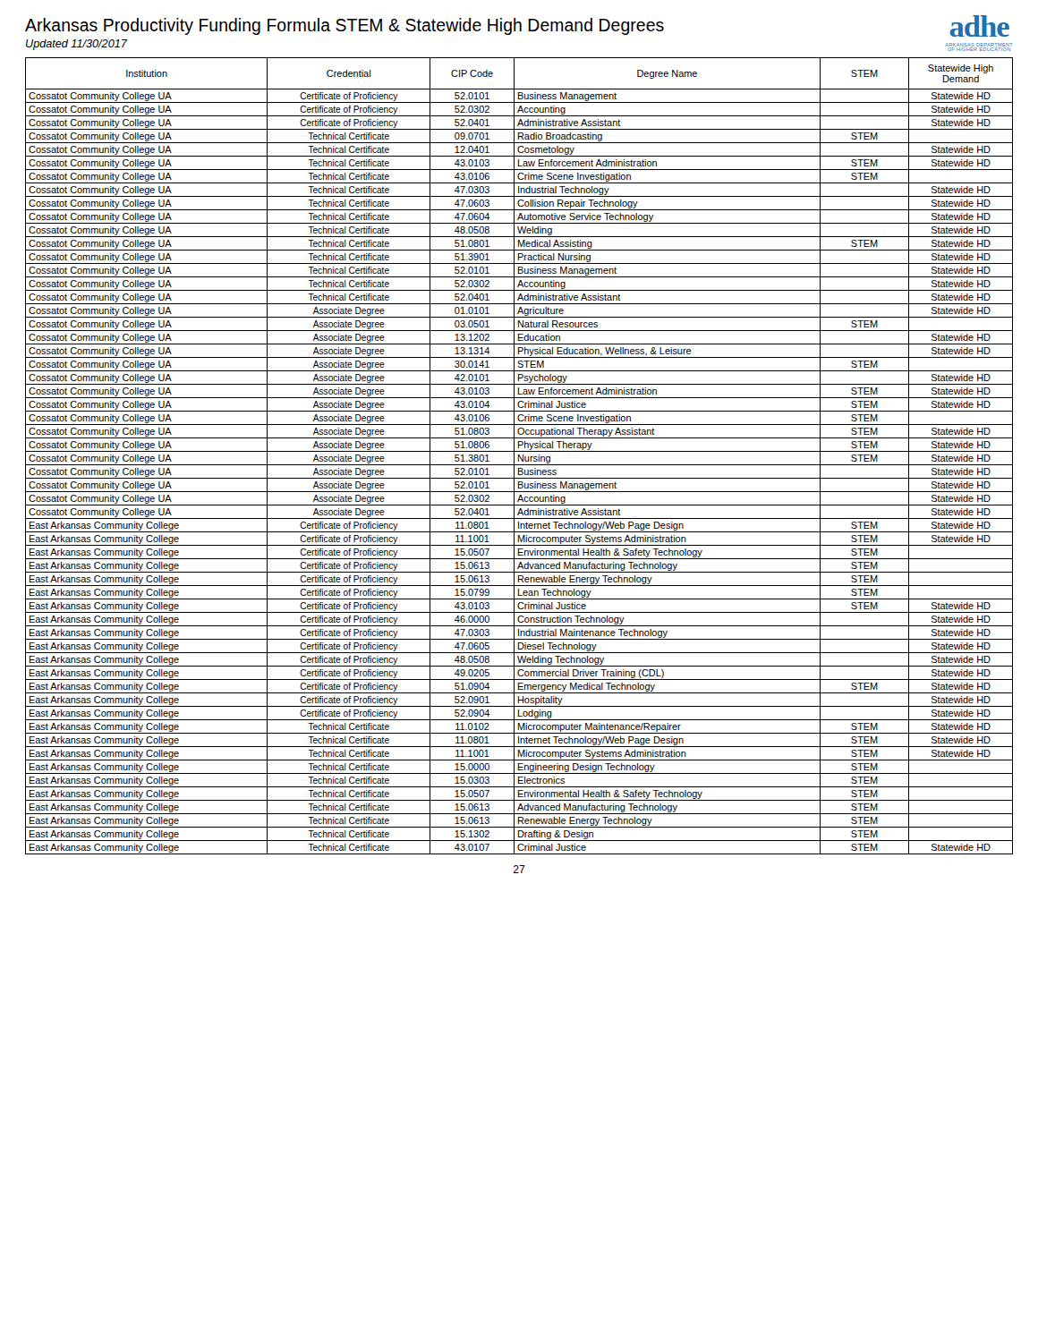Arkansas Productivity Funding Formula STEM & Statewide High Demand Degrees
Updated 11/30/2017
adhe
ARKANSAS DEPARTMENT
OF HIGHER EDUCATION
| Institution | Credential | CIP Code | Degree Name | STEM | Statewide High Demand |
| --- | --- | --- | --- | --- | --- |
| Cossatot Community College UA | Certificate of Proficiency | 52.0101 | Business Management | | Statewide HD |
| Cossatot Community College UA | Certificate of Proficiency | 52.0302 | Accounting | | Statewide HD |
| Cossatot Community College UA | Certificate of Proficiency | 52.0401 | Administrative Assistant | | Statewide HD |
| Cossatot Community College UA | Technical Certificate | 09.0701 | Radio Broadcasting | STEM | |
| Cossatot Community College UA | Technical Certificate | 12.0401 | Cosmetology | | Statewide HD |
| Cossatot Community College UA | Technical Certificate | 43.0103 | Law Enforcement Administration | STEM | Statewide HD |
| Cossatot Community College UA | Technical Certificate | 43.0106 | Crime Scene Investigation | STEM | |
| Cossatot Community College UA | Technical Certificate | 47.0303 | Industrial Technology | | Statewide HD |
| Cossatot Community College UA | Technical Certificate | 47.0603 | Collision Repair Technology | | Statewide HD |
| Cossatot Community College UA | Technical Certificate | 47.0604 | Automotive Service Technology | | Statewide HD |
| Cossatot Community College UA | Technical Certificate | 48.0508 | Welding | | Statewide HD |
| Cossatot Community College UA | Technical Certificate | 51.0801 | Medical Assisting | STEM | Statewide HD |
| Cossatot Community College UA | Technical Certificate | 51.3901 | Practical Nursing | | Statewide HD |
| Cossatot Community College UA | Technical Certificate | 52.0101 | Business Management | | Statewide HD |
| Cossatot Community College UA | Technical Certificate | 52.0302 | Accounting | | Statewide HD |
| Cossatot Community College UA | Technical Certificate | 52.0401 | Administrative Assistant | | Statewide HD |
| Cossatot Community College UA | Associate Degree | 01.0101 | Agriculture | | Statewide HD |
| Cossatot Community College UA | Associate Degree | 03.0501 | Natural Resources | STEM | |
| Cossatot Community College UA | Associate Degree | 13.1202 | Education | | Statewide HD |
| Cossatot Community College UA | Associate Degree | 13.1314 | Physical Education, Wellness, & Leisure | | Statewide HD |
| Cossatot Community College UA | Associate Degree | 30.0141 | STEM | STEM | |
| Cossatot Community College UA | Associate Degree | 42.0101 | Psychology | | Statewide HD |
| Cossatot Community College UA | Associate Degree | 43.0103 | Law Enforcement Administration | STEM | Statewide HD |
| Cossatot Community College UA | Associate Degree | 43.0104 | Criminal Justice | STEM | Statewide HD |
| Cossatot Community College UA | Associate Degree | 43.0106 | Crime Scene Investigation | STEM | |
| Cossatot Community College UA | Associate Degree | 51.0803 | Occupational Therapy Assistant | STEM | Statewide HD |
| Cossatot Community College UA | Associate Degree | 51.0806 | Physical Therapy | STEM | Statewide HD |
| Cossatot Community College UA | Associate Degree | 51.3801 | Nursing | STEM | Statewide HD |
| Cossatot Community College UA | Associate Degree | 52.0101 | Business | | Statewide HD |
| Cossatot Community College UA | Associate Degree | 52.0101 | Business Management | | Statewide HD |
| Cossatot Community College UA | Associate Degree | 52.0302 | Accounting | | Statewide HD |
| Cossatot Community College UA | Associate Degree | 52.0401 | Administrative Assistant | | Statewide HD |
| East Arkansas Community College | Certificate of Proficiency | 11.0801 | Internet Technology/Web Page Design | STEM | Statewide HD |
| East Arkansas Community College | Certificate of Proficiency | 11.1001 | Microcomputer Systems Administration | STEM | Statewide HD |
| East Arkansas Community College | Certificate of Proficiency | 15.0507 | Environmental Health & Safety Technology | STEM | |
| East Arkansas Community College | Certificate of Proficiency | 15.0613 | Advanced Manufacturing Technology | STEM | |
| East Arkansas Community College | Certificate of Proficiency | 15.0613 | Renewable Energy Technology | STEM | |
| East Arkansas Community College | Certificate of Proficiency | 15.0799 | Lean Technology | STEM | |
| East Arkansas Community College | Certificate of Proficiency | 43.0103 | Criminal Justice | STEM | Statewide HD |
| East Arkansas Community College | Certificate of Proficiency | 46.0000 | Construction Technology | | Statewide HD |
| East Arkansas Community College | Certificate of Proficiency | 47.0303 | Industrial Maintenance Technology | | Statewide HD |
| East Arkansas Community College | Certificate of Proficiency | 47.0605 | Diesel Technology | | Statewide HD |
| East Arkansas Community College | Certificate of Proficiency | 48.0508 | Welding Technology | | Statewide HD |
| East Arkansas Community College | Certificate of Proficiency | 49.0205 | Commercial Driver Training (CDL) | | Statewide HD |
| East Arkansas Community College | Certificate of Proficiency | 51.0904 | Emergency Medical Technology | STEM | Statewide HD |
| East Arkansas Community College | Certificate of Proficiency | 52.0901 | Hospitality | | Statewide HD |
| East Arkansas Community College | Certificate of Proficiency | 52.0904 | Lodging | | Statewide HD |
| East Arkansas Community College | Technical Certificate | 11.0102 | Microcomputer Maintenance/Repairer | STEM | Statewide HD |
| East Arkansas Community College | Technical Certificate | 11.0801 | Internet Technology/Web Page Design | STEM | Statewide HD |
| East Arkansas Community College | Technical Certificate | 11.1001 | Microcomputer Systems Administration | STEM | Statewide HD |
| East Arkansas Community College | Technical Certificate | 15.0000 | Engineering Design Technology | STEM | |
| East Arkansas Community College | Technical Certificate | 15.0303 | Electronics | STEM | |
| East Arkansas Community College | Technical Certificate | 15.0507 | Environmental Health & Safety Technology | STEM | |
| East Arkansas Community College | Technical Certificate | 15.0613 | Advanced Manufacturing Technology | STEM | |
| East Arkansas Community College | Technical Certificate | 15.0613 | Renewable Energy Technology | STEM | |
| East Arkansas Community College | Technical Certificate | 15.1302 | Drafting & Design | STEM | |
| East Arkansas Community College | Technical Certificate | 43.0107 | Criminal Justice | STEM | Statewide HD |
27